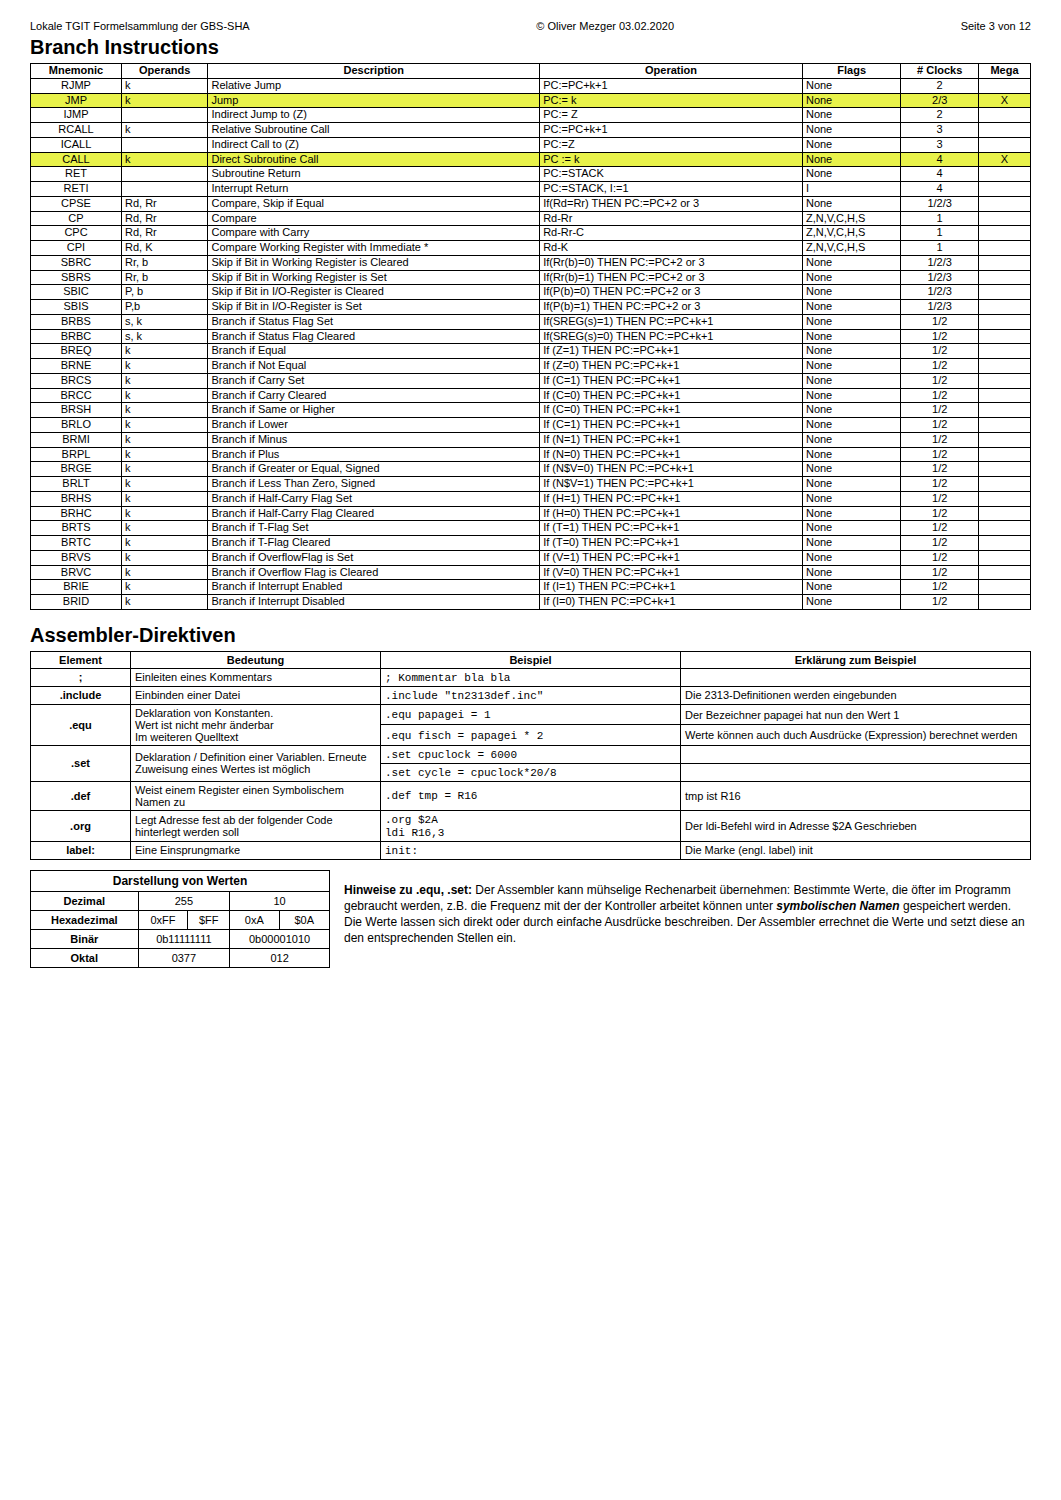Lokale TGIT Formelsammlung der GBS-SHA
© Oliver Mezger 03.02.2020
Seite 3 von 12
Branch Instructions
| Mnemonic | Operands | Description | Operation | Flags | # Clocks | Mega |
| --- | --- | --- | --- | --- | --- | --- |
| RJMP | k | Relative Jump | PC:=PC+k+1 | None | 2 | |
| JMP | k | Jump | PC:= k | None | 2/3 | X |
| IJMP | | Indirect Jump to (Z) | PC:= Z | None | 2 | |
| RCALL | k | Relative Subroutine Call | PC:=PC+k+1 | None | 3 | |
| ICALL | | Indirect Call to (Z) | PC:=Z | None | 3 | |
| CALL | k | Direct Subroutine Call | PC := k | None | 4 | X |
| RET | | Subroutine Return | PC:=STACK | None | 4 | |
| RETI | | Interrupt Return | PC:=STACK, I:=1 | I | 4 | |
| CPSE | Rd, Rr | Compare, Skip if Equal | If(Rd=Rr) THEN PC:=PC+2 or 3 | None | 1/2/3 | |
| CP | Rd, Rr | Compare | Rd-Rr | Z,N,V,C,H,S | 1 | |
| CPC | Rd, Rr | Compare with Carry | Rd-Rr-C | Z,N,V,C,H,S | 1 | |
| CPI | Rd, K | Compare Working Register with Immediate * | Rd-K | Z,N,V,C,H,S | 1 | |
| SBRC | Rr, b | Skip if Bit in Working Register is Cleared | If(Rr(b)=0) THEN PC:=PC+2 or 3 | None | 1/2/3 | |
| SBRS | Rr, b | Skip if Bit in Working Register is Set | If(Rr(b)=1) THEN PC:=PC+2 or 3 | None | 1/2/3 | |
| SBIC | P, b | Skip if Bit in I/O-Register is Cleared | If(P(b)=0) THEN PC:=PC+2 or 3 | None | 1/2/3 | |
| SBIS | P,b | Skip if Bit in I/O-Register is Set | If(P(b)=1) THEN PC:=PC+2 or 3 | None | 1/2/3 | |
| BRBS | s, k | Branch if Status Flag Set | If(SREG(s)=1) THEN PC:=PC+k+1 | None | 1/2 | |
| BRBC | s, k | Branch if Status Flag Cleared | If(SREG(s)=0) THEN PC:=PC+k+1 | None | 1/2 | |
| BREQ | k | Branch if Equal | If (Z=1) THEN PC:=PC+k+1 | None | 1/2 | |
| BRNE | k | Branch if Not Equal | If (Z=0) THEN PC:=PC+k+1 | None | 1/2 | |
| BRCS | k | Branch if Carry Set | If (C=1) THEN PC:=PC+k+1 | None | 1/2 | |
| BRCC | k | Branch if Carry Cleared | If (C=0) THEN PC:=PC+k+1 | None | 1/2 | |
| BRSH | k | Branch if Same or Higher | If (C=0) THEN PC:=PC+k+1 | None | 1/2 | |
| BRLO | k | Branch if Lower | If (C=1) THEN PC:=PC+k+1 | None | 1/2 | |
| BRMI | k | Branch if Minus | If (N=1) THEN PC:=PC+k+1 | None | 1/2 | |
| BRPL | k | Branch if Plus | If (N=0) THEN PC:=PC+k+1 | None | 1/2 | |
| BRGE | k | Branch if Greater or Equal, Signed | If (N$V=0) THEN PC:=PC+k+1 | None | 1/2 | |
| BRLT | k | Branch if Less Than Zero, Signed | If (N$V=1) THEN PC:=PC+k+1 | None | 1/2 | |
| BRHS | k | Branch if Half-Carry Flag Set | If (H=1) THEN PC:=PC+k+1 | None | 1/2 | |
| BRHC | k | Branch if Half-Carry Flag Cleared | If (H=0) THEN PC:=PC+k+1 | None | 1/2 | |
| BRTS | k | Branch if T-Flag Set | If (T=1) THEN PC:=PC+k+1 | None | 1/2 | |
| BRTC | k | Branch if T-Flag Cleared | If (T=0) THEN PC:=PC+k+1 | None | 1/2 | |
| BRVS | k | Branch if OverflowFlag is Set | If (V=1) THEN PC:=PC+k+1 | None | 1/2 | |
| BRVC | k | Branch if Overflow Flag is Cleared | If (V=0) THEN PC:=PC+k+1 | None | 1/2 | |
| BRIE | k | Branch if Interrupt Enabled | If (I=1) THEN PC:=PC+k+1 | None | 1/2 | |
| BRID | k | Branch if Interrupt Disabled | If (I=0) THEN PC:=PC+k+1 | None | 1/2 | |
Assembler-Direktiven
| Element | Bedeutung | Beispiel | Erklärung zum Beispiel |
| --- | --- | --- | --- |
| ; | Einleiten eines Kommentars | ; Kommentar bla bla | |
| .include | Einbinden einer Datei | .include "tn2313def.inc" | Die 2313-Definitionen werden eingebunden |
| .equ | Deklaration von Konstanten. Wert ist nicht mehr änderbar Im weiteren Quelltext | .equ papagei = 1 | Der Bezeichner papagei hat nun den Wert 1 |
| .equ fisch = papagei * 2 | Werte können auch duch Ausdrücke (Expression) berechnet werden |
| .set | Deklaration / Definition einer Variablen. Erneute Zuweisung eines Wertes ist möglich | .set cpuclock = 6000 | |
| .set cycle = cpuclock*20/8 | |
| .def | Weist einem Register einen Symbolischem Namen zu | .def tmp = R16 | tmp ist R16 |
| .org | Legt Adresse fest ab der folgender Code hinterlegt werden soll | .org $2A ldi R16,3 | Der ldi-Befehl wird in Adresse $2A Geschrieben |
| label: | Eine Einsprungmarke | init: | Die Marke (engl. label) init |
| Darstellung von Werten |
| --- |
| Dezimal | 255 | 10 |
| Hexadezimal | 0xFF | $FF | 0xA | $0A |
| Binär | 0b11111111 | 0b00001010 |
| Oktal | 0377 | 012 |
Hinweise zu .equ, .set: Der Assembler kann mühselige Rechenarbeit übernehmen: Bestimmte Werte, die öfter im Programm gebraucht werden, z.B. die Frequenz mit der der Kontroller arbeitet können unter symbolischen Namen gespeichert werden. Die Werte lassen sich direkt oder durch einfache Ausdrücke beschreiben. Der Assembler errechnet die Werte und setzt diese an den entsprechenden Stellen ein.